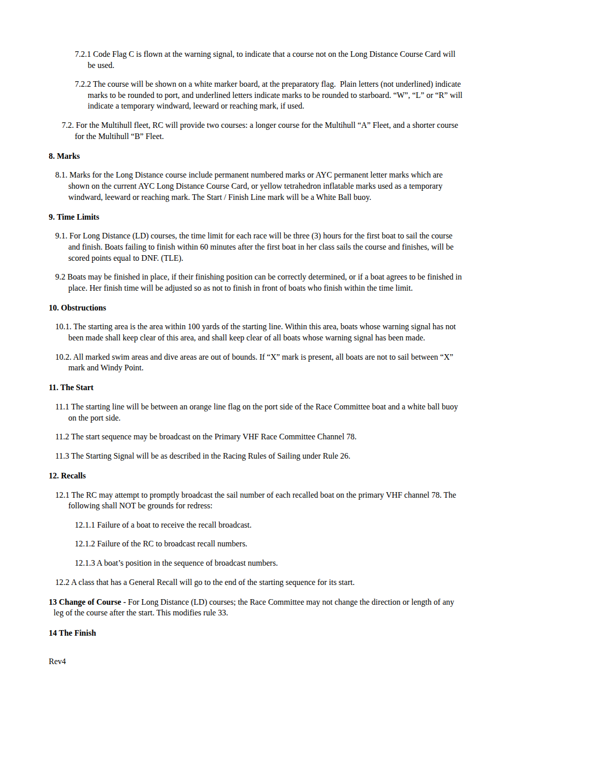7.2.1 Code Flag C is flown at the warning signal, to indicate that a course not on the Long Distance Course Card will be used.
7.2.2 The course will be shown on a white marker board, at the preparatory flag. Plain letters (not underlined) indicate marks to be rounded to port, and underlined letters indicate marks to be rounded to starboard. “W”, “L” or “R” will indicate a temporary windward, leeward or reaching mark, if used.
7.2. For the Multihull fleet, RC will provide two courses: a longer course for the Multihull “A” Fleet, and a shorter course for the Multihull “B” Fleet.
8. Marks
8.1. Marks for the Long Distance course include permanent numbered marks or AYC permanent letter marks which are shown on the current AYC Long Distance Course Card, or yellow tetrahedron inflatable marks used as a temporary windward, leeward or reaching mark. The Start / Finish Line mark will be a White Ball buoy.
9. Time Limits
9.1. For Long Distance (LD) courses, the time limit for each race will be three (3) hours for the first boat to sail the course and finish. Boats failing to finish within 60 minutes after the first boat in her class sails the course and finishes, will be scored points equal to DNF. (TLE).
9.2 Boats may be finished in place, if their finishing position can be correctly determined, or if a boat agrees to be finished in place. Her finish time will be adjusted so as not to finish in front of boats who finish within the time limit.
10. Obstructions
10.1. The starting area is the area within 100 yards of the starting line. Within this area, boats whose warning signal has not been made shall keep clear of this area, and shall keep clear of all boats whose warning signal has been made.
10.2. All marked swim areas and dive areas are out of bounds. If “X” mark is present, all boats are not to sail between “X” mark and Windy Point.
11. The Start
11.1 The starting line will be between an orange line flag on the port side of the Race Committee boat and a white ball buoy on the port side.
11.2 The start sequence may be broadcast on the Primary VHF Race Committee Channel 78.
11.3 The Starting Signal will be as described in the Racing Rules of Sailing under Rule 26.
12. Recalls
12.1 The RC may attempt to promptly broadcast the sail number of each recalled boat on the primary VHF channel 78. The following shall NOT be grounds for redress:
12.1.1 Failure of a boat to receive the recall broadcast.
12.1.2 Failure of the RC to broadcast recall numbers.
12.1.3 A boat’s position in the sequence of broadcast numbers.
12.2 A class that has a General Recall will go to the end of the starting sequence for its start.
13 Change of Course - For Long Distance (LD) courses; the Race Committee may not change the direction or length of any leg of the course after the start. This modifies rule 33.
14 The Finish
Rev4